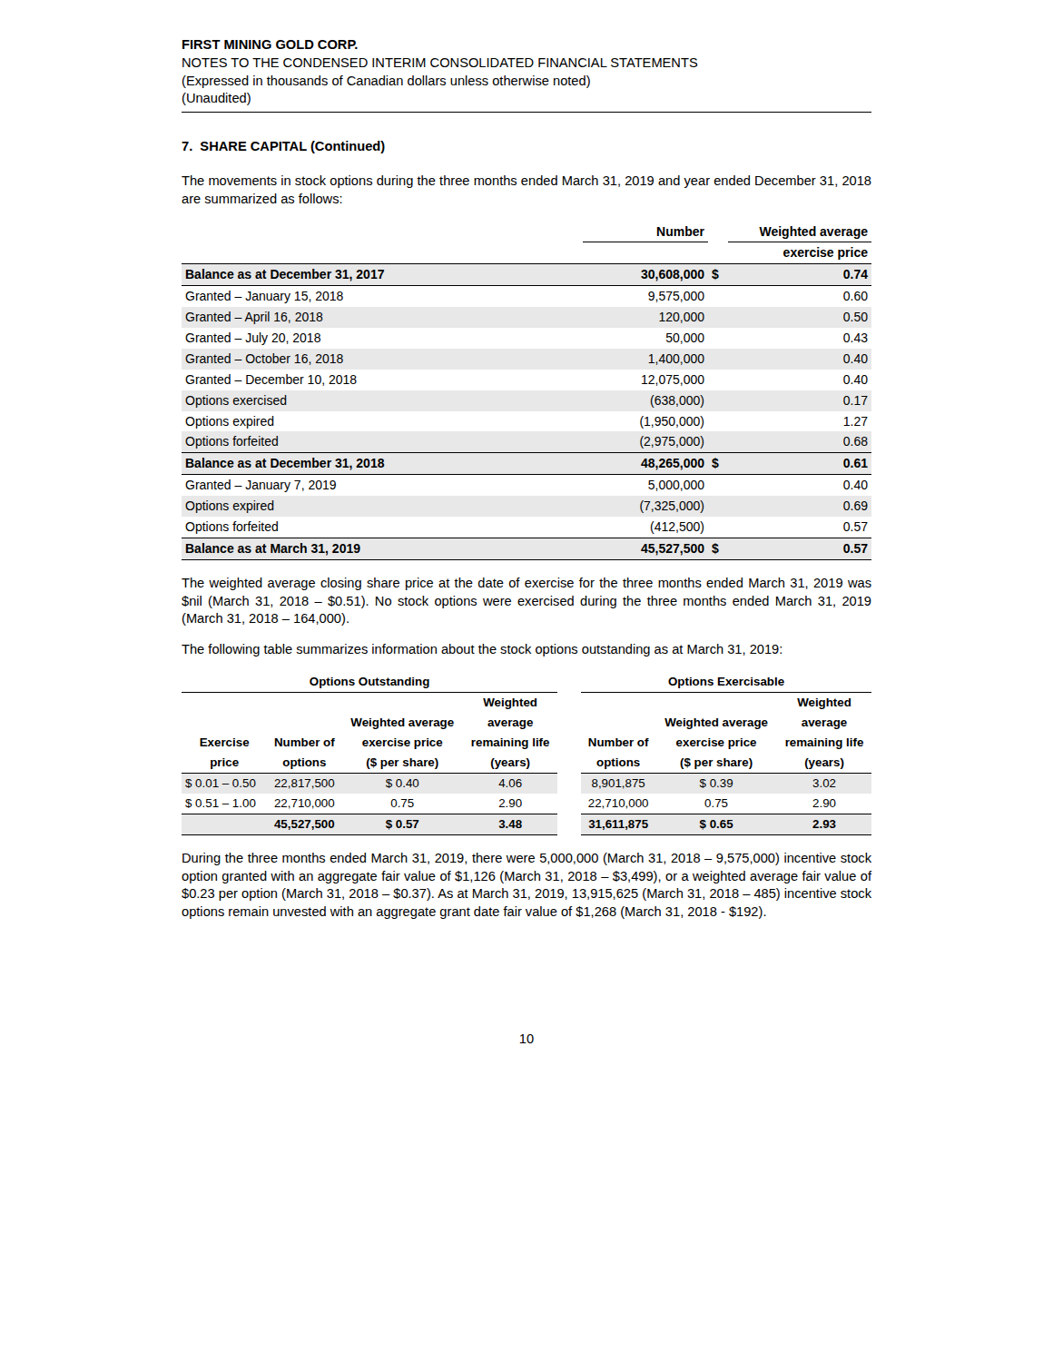FIRST MINING GOLD CORP.
NOTES TO THE CONDENSED INTERIM CONSOLIDATED FINANCIAL STATEMENTS
(Expressed in thousands of Canadian dollars unless otherwise noted)
(Unaudited)
7. SHARE CAPITAL (Continued)
The movements in stock options during the three months ended March 31, 2019 and year ended December 31, 2018 are summarized as follows:
| | Number | | Weighted average |
| --- | --- | --- | --- |
| | | | exercise price |
| Balance as at December 31, 2017 | 30,608,000 | $ | 0.74 |
| Granted – January 15, 2018 | 9,575,000 | | 0.60 |
| Granted – April 16, 2018 | 120,000 | | 0.50 |
| Granted – July 20, 2018 | 50,000 | | 0.43 |
| Granted – October 16, 2018 | 1,400,000 | | 0.40 |
| Granted – December 10, 2018 | 12,075,000 | | 0.40 |
| Options exercised | (638,000) | | 0.17 |
| Options expired | (1,950,000) | | 1.27 |
| Options forfeited | (2,975,000) | | 0.68 |
| Balance as at December 31, 2018 | 48,265,000 | $ | 0.61 |
| Granted – January 7, 2019 | 5,000,000 | | 0.40 |
| Options expired | (7,325,000) | | 0.69 |
| Options forfeited | (412,500) | | 0.57 |
| Balance as at March 31, 2019 | 45,527,500 | $ | 0.57 |
The weighted average closing share price at the date of exercise for the three months ended March 31, 2019 was $nil (March 31, 2018 – $0.51). No stock options were exercised during the three months ended March 31, 2019 (March 31, 2018 – 164,000).
The following table summarizes information about the stock options outstanding as at March 31, 2019:
| Options Outstanding | | Options Exercisable |
| --- | --- | --- |
| | | | Weighted | | | | Weighted |
| | | Weighted average | average | | | Weighted average | average |
| Exercise | Number of | exercise price | remaining life | | Number of | exercise price | remaining life |
| price | options | ($ per share) | (years) | | options | ($ per share) | (years) |
| $ 0.01 – 0.50 | 22,817,500 | $ 0.40 | 4.06 | | 8,901,875 | $ 0.39 | 3.02 |
| $ 0.51 – 1.00 | 22,710,000 | 0.75 | 2.90 | | 22,710,000 | 0.75 | 2.90 |
| | 45,527,500 | $ 0.57 | 3.48 | | 31,611,875 | $ 0.65 | 2.93 |
During the three months ended March 31, 2019, there were 5,000,000 (March 31, 2018 – 9,575,000) incentive stock option granted with an aggregate fair value of $1,126 (March 31, 2018 – $3,499), or a weighted average fair value of $0.23 per option (March 31, 2018 – $0.37). As at March 31, 2019, 13,915,625 (March 31, 2018 – 485) incentive stock options remain unvested with an aggregate grant date fair value of $1,268 (March 31, 2018 - $192).
10